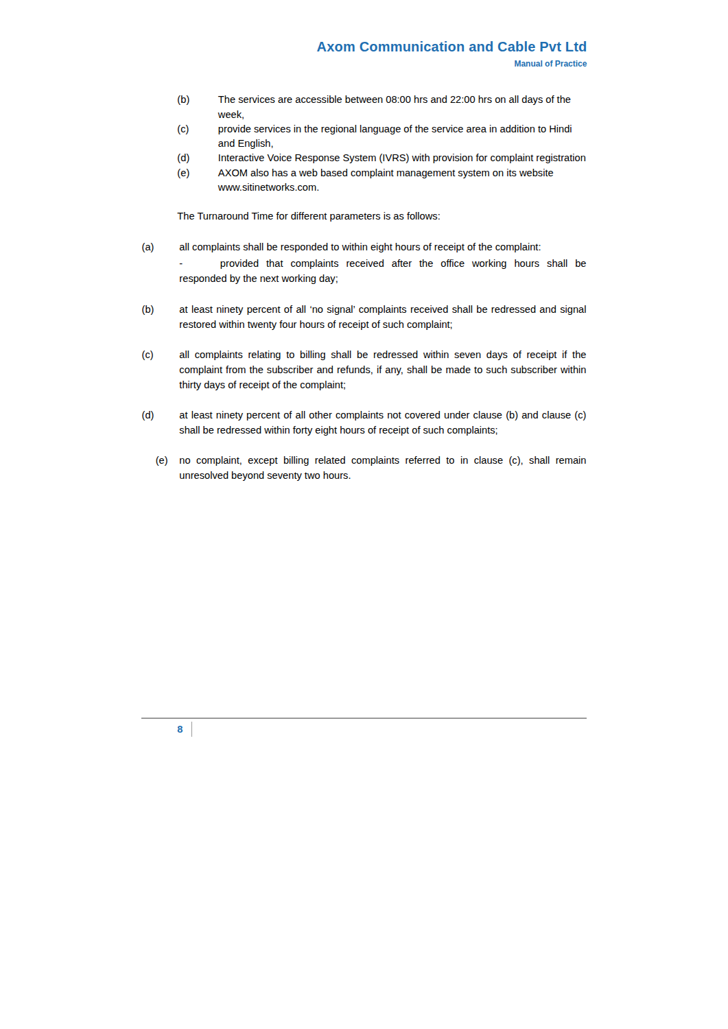Axom Communication and Cable Pvt Ltd
Manual of Practice
| (b) | The services are accessible between 08:00 hrs and 22:00 hrs on all days of the week, |
| (c) | provide services in the regional language of the service area in addition to Hindi and English, |
| (d) | Interactive Voice Response System (IVRS) with provision for complaint registration |
| (e) | AXOM also has a web based complaint management system on its website www.sitinetworks.com. |
The Turnaround Time for different parameters is as follows:
| (a) | all complaints shall be responded to within eight hours of receipt of the complaint: - provided that complaints received after the office working hours shall be responded by the next working day; |
| (b) | at least ninety percent of all ‘no signal’ complaints received shall be redressed and signal restored within twenty four hours of receipt of such complaint; |
| (c) | all complaints relating to billing shall be redressed within seven days of receipt if the complaint from the subscriber and refunds, if any, shall be made to such subscriber within thirty days of receipt of the complaint; |
| (d) | at least ninety percent of all other complaints not covered under clause (b) and clause (c) shall be redressed within forty eight hours of receipt of such complaints; |
| (e) | no complaint, except billing related complaints referred to in clause (c), shall remain unresolved beyond seventy two hours. |
8